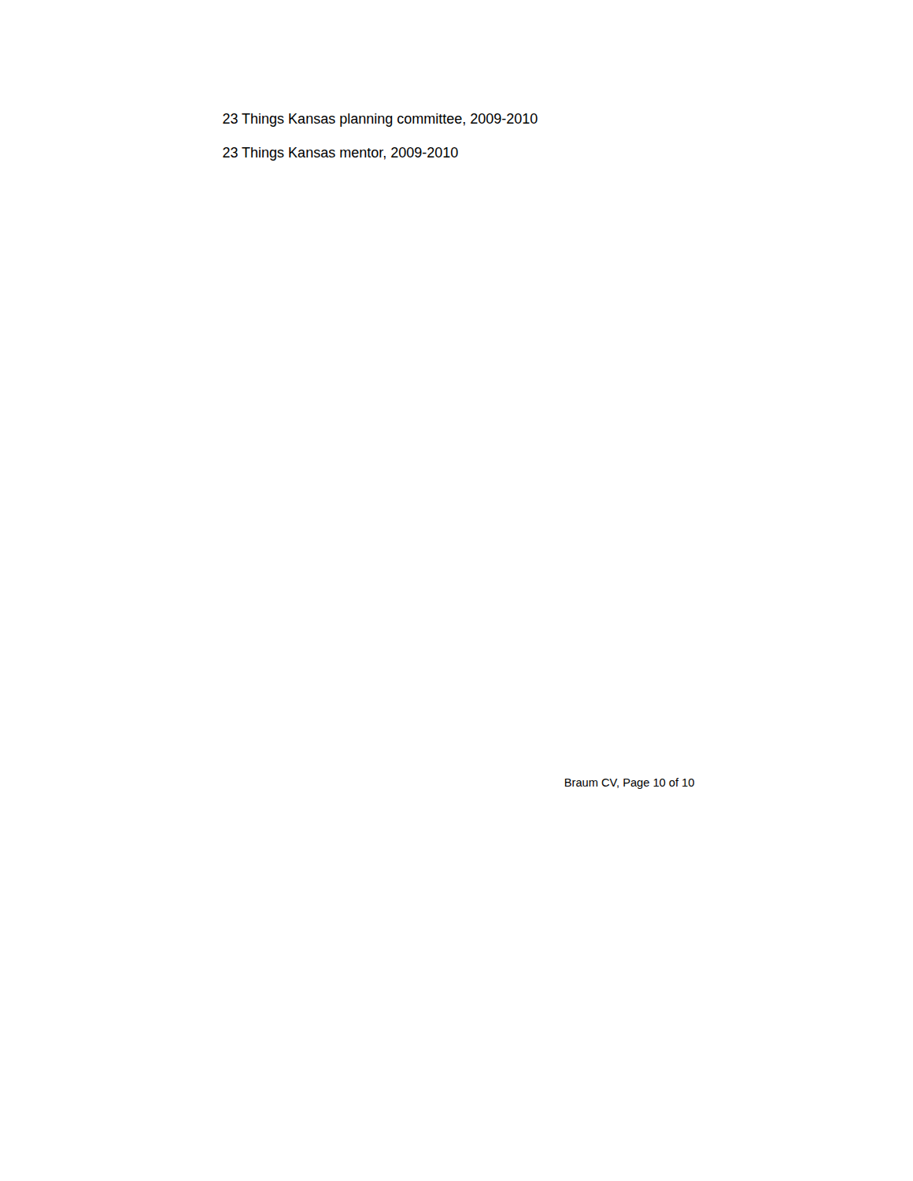23 Things Kansas planning committee, 2009-2010
23 Things Kansas mentor, 2009-2010
Braum CV, Page 10 of 10